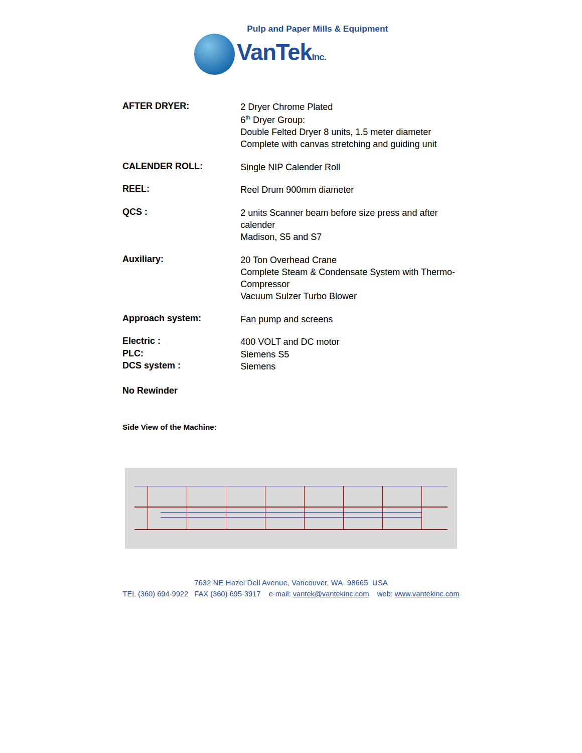Pulp and Paper Mills & Equipment
Van Tek inc.
| AFTER DRYER: | 2 Dryer Chrome Plated 6 th Dryer Group: Double Felted Dryer 8 units, 1.5 meter diameter Complete with canvas stretching and guiding unit |
| CALENDER ROLL: | Single NIP Calender Roll |
| REEL: | Reel Drum 900mm diameter |
| QCS : | 2 units Scanner beam before size press and after calender Madison, S5 and S7 |
| Auxiliary: | 20 Ton Overhead Crane Complete Steam & Condensate System with Thermo-Compressor Vacuum Sulzer Turbo Blower |
| Approach system: | Fan pump and screens |
| Electric : | 400 VOLT and DC motor |
| PLC: | Siemens S5 |
| DCS system : | Siemens |
No Rewinder
Side View of the Machine:
7632 NE Hazel Dell Avenue, Vancouver, WA 98665 USA
TEL (360) 694-9922 FAX (360) 695-3917 e-mail: vantek@vantekinc.com web: www.vantekinc.com